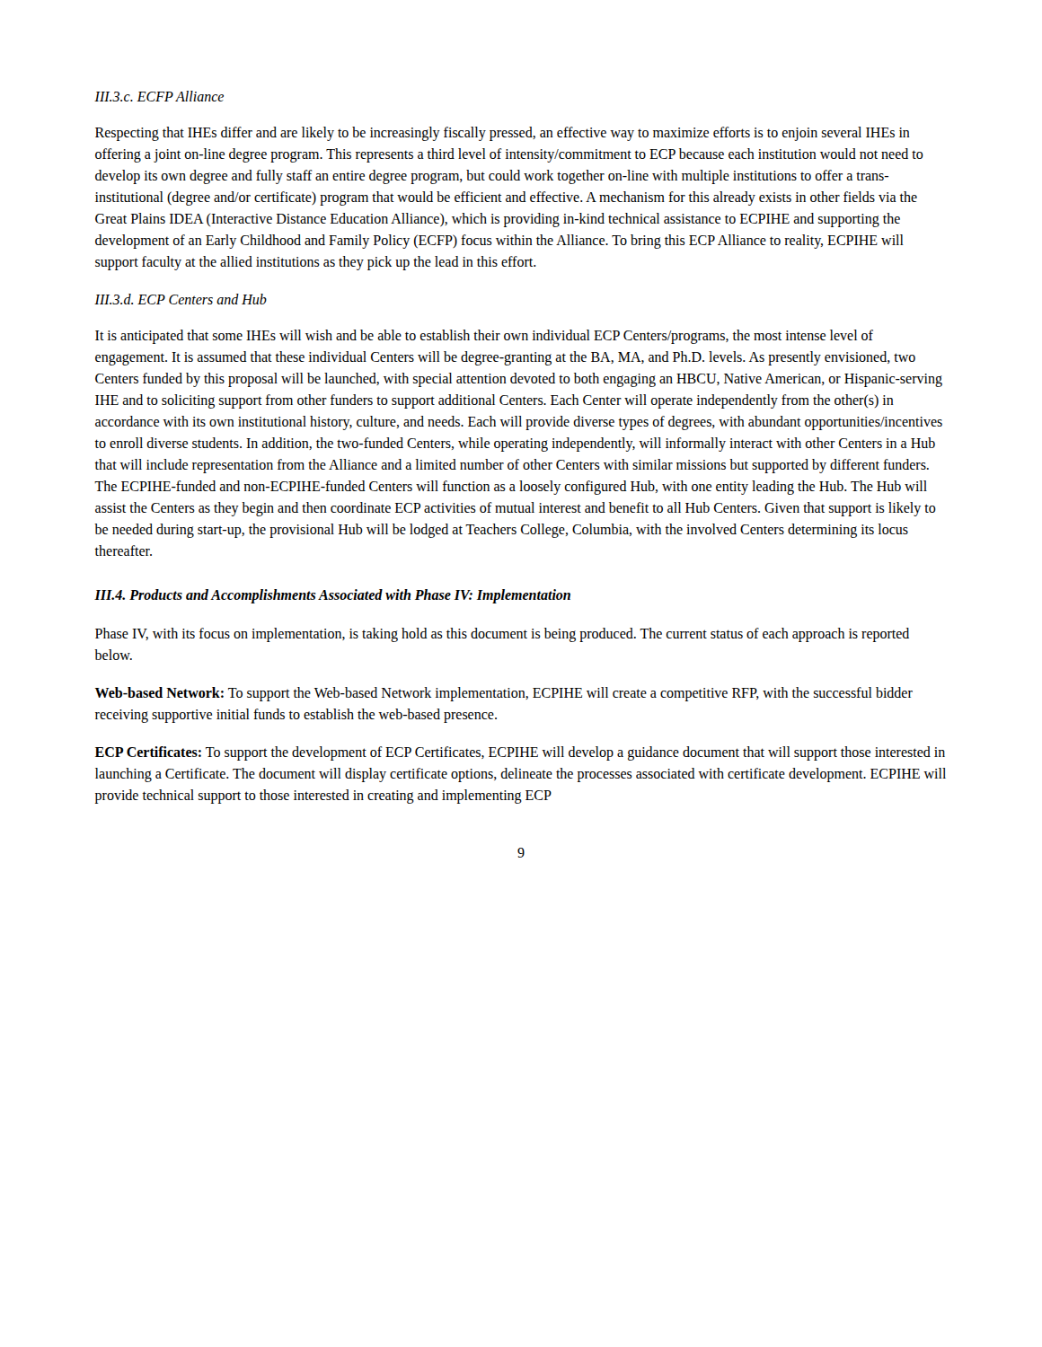III.3.c. ECFP Alliance
Respecting that IHEs differ and are likely to be increasingly fiscally pressed, an effective way to maximize efforts is to enjoin several IHEs in offering a joint on-line degree program. This represents a third level of intensity/commitment to ECP because each institution would not need to develop its own degree and fully staff an entire degree program, but could work together on-line with multiple institutions to offer a trans-institutional (degree and/or certificate) program that would be efficient and effective. A mechanism for this already exists in other fields via the Great Plains IDEA (Interactive Distance Education Alliance), which is providing in-kind technical assistance to ECPIHE and supporting the development of an Early Childhood and Family Policy (ECFP) focus within the Alliance. To bring this ECP Alliance to reality, ECPIHE will support faculty at the allied institutions as they pick up the lead in this effort.
III.3.d. ECP Centers and Hub
It is anticipated that some IHEs will wish and be able to establish their own individual ECP Centers/programs, the most intense level of engagement. It is assumed that these individual Centers will be degree-granting at the BA, MA, and Ph.D. levels. As presently envisioned, two Centers funded by this proposal will be launched, with special attention devoted to both engaging an HBCU, Native American, or Hispanic-serving IHE and to soliciting support from other funders to support additional Centers. Each Center will operate independently from the other(s) in accordance with its own institutional history, culture, and needs. Each will provide diverse types of degrees, with abundant opportunities/incentives to enroll diverse students. In addition, the two-funded Centers, while operating independently, will informally interact with other Centers in a Hub that will include representation from the Alliance and a limited number of other Centers with similar missions but supported by different funders. The ECPIHE-funded and non-ECPIHE-funded Centers will function as a loosely configured Hub, with one entity leading the Hub. The Hub will assist the Centers as they begin and then coordinate ECP activities of mutual interest and benefit to all Hub Centers. Given that support is likely to be needed during start-up, the provisional Hub will be lodged at Teachers College, Columbia, with the involved Centers determining its locus thereafter.
III.4. Products and Accomplishments Associated with Phase IV: Implementation
Phase IV, with its focus on implementation, is taking hold as this document is being produced. The current status of each approach is reported below.
Web-based Network: To support the Web-based Network implementation, ECPIHE will create a competitive RFP, with the successful bidder receiving supportive initial funds to establish the web-based presence.
ECP Certificates: To support the development of ECP Certificates, ECPIHE will develop a guidance document that will support those interested in launching a Certificate. The document will display certificate options, delineate the processes associated with certificate development. ECPIHE will provide technical support to those interested in creating and implementing ECP
9